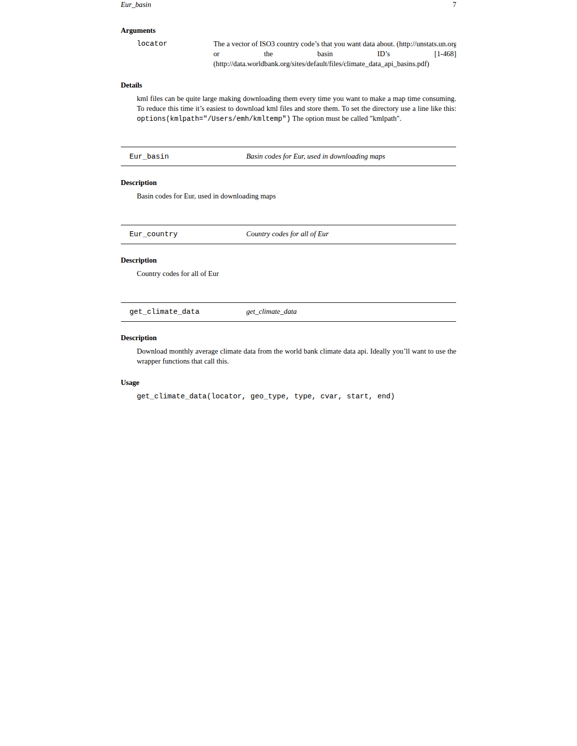Eur_basin 7
Arguments
locator
The a vector of ISO3 country code’s that you want data about. (http://unstats.un.org/unsd/methods/m49/m49alpha.htm)
or the basin ID’s [1-468] (http://data.worldbank.org/sites/default/files/climate_data_api_basins.pdf)
Details
kml files can be quite large making downloading them every time you want to make a map time consuming. To reduce this time it’s easiest to download kml files and store them. To set the directory use a line like this: options(kmlpath="/Users/emh/kmltemp") The option must be called "kmlpath".
Eur_basin Basin codes for Eur, used in downloading maps
Description
Basin codes for Eur, used in downloading maps
Eur_country Country codes for all of Eur
Description
Country codes for all of Eur
get_climate_data get_climate_data
Description
Download monthly average climate data from the world bank climate data api. Ideally you’ll want to use the wrapper functions that call this.
Usage
get_climate_data(locator, geo_type, type, cvar, start, end)